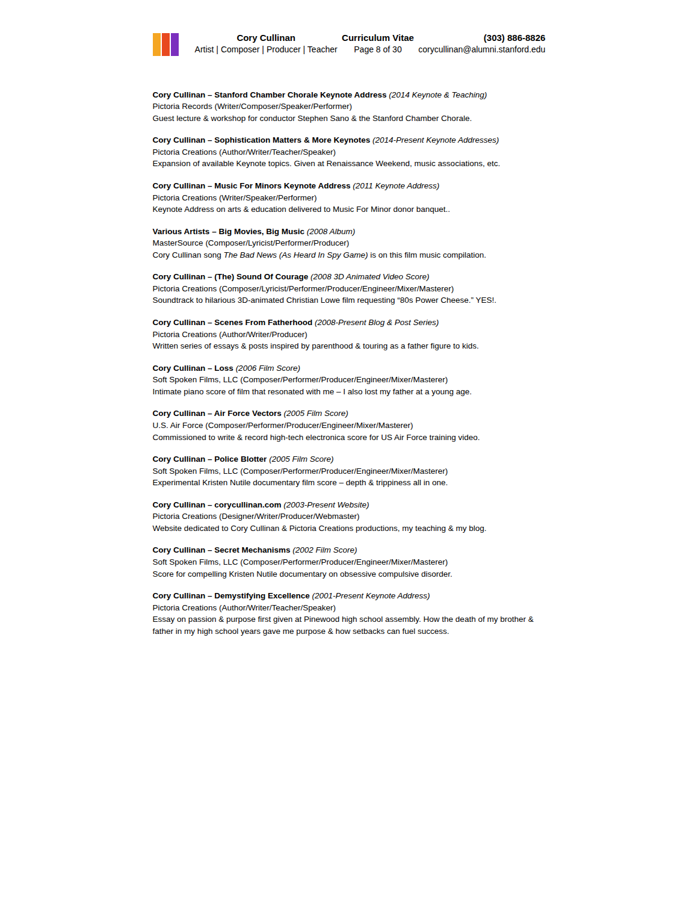Cory Cullinan
Artist | Composer | Producer | Teacher
Curriculum Vitae
Page 8 of 30
(303) 886-8826
corycullinan@alumni.stanford.edu
Cory Cullinan – Stanford Chamber Chorale Keynote Address (2014 Keynote & Teaching)
Pictoria Records (Writer/Composer/Speaker/Performer)
Guest lecture & workshop for conductor Stephen Sano & the Stanford Chamber Chorale.
Cory Cullinan – Sophistication Matters & More Keynotes (2014-Present Keynote Addresses)
Pictoria Creations (Author/Writer/Teacher/Speaker)
Expansion of available Keynote topics. Given at Renaissance Weekend, music associations, etc.
Cory Cullinan – Music For Minors Keynote Address (2011 Keynote Address)
Pictoria Creations (Writer/Speaker/Performer)
Keynote Address on arts & education delivered to Music For Minor donor banquet..
Various Artists – Big Movies, Big Music (2008 Album)
MasterSource (Composer/Lyricist/Performer/Producer)
Cory Cullinan song The Bad News (As Heard In Spy Game) is on this film music compilation.
Cory Cullinan – (The) Sound Of Courage (2008 3D Animated Video Score)
Pictoria Creations (Composer/Lyricist/Performer/Producer/Engineer/Mixer/Masterer)
Soundtrack to hilarious 3D-animated Christian Lowe film requesting “80s Power Cheese.” YES!.
Cory Cullinan – Scenes From Fatherhood (2008-Present Blog & Post Series)
Pictoria Creations (Author/Writer/Producer)
Written series of essays & posts inspired by parenthood & touring as a father figure to kids.
Cory Cullinan – Loss (2006 Film Score)
Soft Spoken Films, LLC (Composer/Performer/Producer/Engineer/Mixer/Masterer)
Intimate piano score of film that resonated with me – I also lost my father at a young age.
Cory Cullinan – Air Force Vectors (2005 Film Score)
U.S. Air Force (Composer/Performer/Producer/Engineer/Mixer/Masterer)
Commissioned to write & record high-tech electronica score for US Air Force training video.
Cory Cullinan – Police Blotter (2005 Film Score)
Soft Spoken Films, LLC (Composer/Performer/Producer/Engineer/Mixer/Masterer)
Experimental Kristen Nutile documentary film score – depth & trippiness all in one.
Cory Cullinan – corycullinan.com (2003-Present Website)
Pictoria Creations (Designer/Writer/Producer/Webmaster)
Website dedicated to Cory Cullinan & Pictoria Creations productions, my teaching & my blog.
Cory Cullinan – Secret Mechanisms (2002 Film Score)
Soft Spoken Films, LLC (Composer/Performer/Producer/Engineer/Mixer/Masterer)
Score for compelling Kristen Nutile documentary on obsessive compulsive disorder.
Cory Cullinan – Demystifying Excellence (2001-Present Keynote Address)
Pictoria Creations (Author/Writer/Teacher/Speaker)
Essay on passion & purpose first given at Pinewood high school assembly. How the death of my brother & father in my high school years gave me purpose & how setbacks can fuel success.